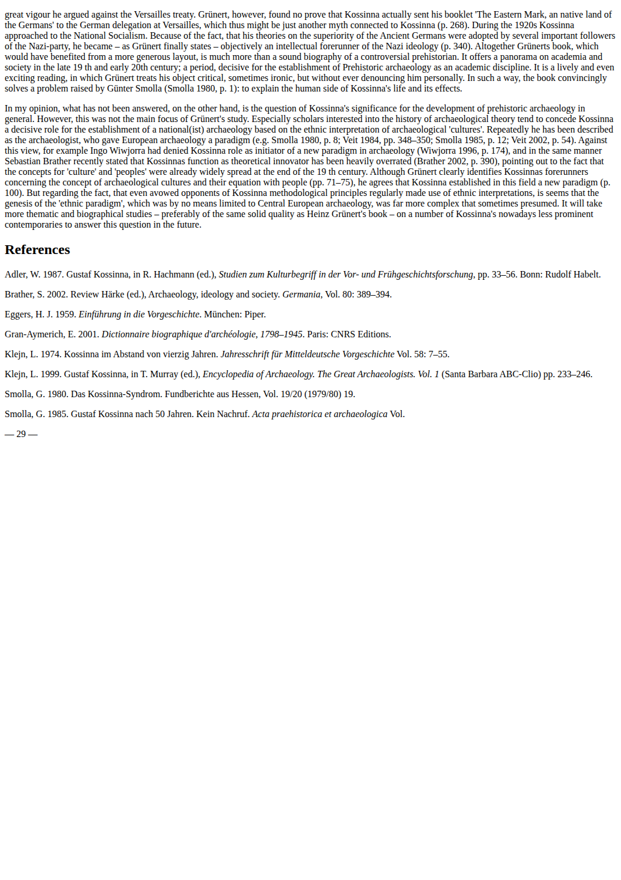great vigour he argued against the Versailles treaty. Grünert, however, found no prove that Kossinna actually sent his booklet 'The Eastern Mark, an native land of the Germans' to the German delegation at Versailles, which thus might be just another myth connected to Kossinna (p. 268). During the 1920s Kossinna approached to the National Socialism. Because of the fact, that his theories on the superiority of the Ancient Germans were adopted by several important followers of the Nazi-party, he became – as Grünert finally states – objectively an intellectual forerunner of the Nazi ideology (p. 340). Altogether Grünerts book, which would have benefited from a more generous layout, is much more than a sound biography of a controversial prehistorian. It offers a panorama on academia and society in the late 19 th and early 20th century; a period, decisive for the establishment of Prehistoric archaeology as an academic discipline. It is a lively and even exciting reading, in which Grünert treats his object critical, sometimes ironic, but without ever denouncing him personally. In such a way, the book convincingly solves a problem raised by Günter Smolla (Smolla 1980, p. 1): to explain the human side of Kossinna's life and its effects.
In my opinion, what has not been answered, on the other hand, is the question of Kossinna's significance for the development of prehistoric archaeology in general. However, this was not the main focus of Grünert's study. Especially scholars interested into the history of archaeological theory tend to concede Kossinna a decisive role for the establishment of a national(ist) archaeology based on the ethnic interpretation of archaeological 'cultures'. Repeatedly he has been described as the archaeologist, who gave European archaeology a paradigm (e.g. Smolla 1980, p. 8; Veit 1984, pp. 348–350; Smolla 1985, p. 12; Veit 2002, p. 54). Against this view, for example Ingo Wiwjorra had denied Kossinna role as initiator of a new paradigm in archaeology (Wiwjorra 1996, p. 174), and in the same manner Sebastian Brather recently stated that Kossinnas function as theoretical innovator has been heavily overrated (Brather 2002, p. 390), pointing out to the fact that the concepts for 'culture' and 'peoples' were already widely spread at the end of the 19 th century. Although Grünert clearly identifies Kossinnas forerunners concerning the concept of archaeological cultures and their equation with people (pp. 71–75), he agrees that Kossinna established in this field a new paradigm (p. 100). But regarding the fact, that even avowed opponents of Kossinna methodological principles regularly made use of ethnic interpretations, is seems that the genesis of the 'ethnic paradigm', which was by no means limited to Central European archaeology, was far more complex that sometimes presumed. It will take more thematic and biographical studies – preferably of the same solid quality as Heinz Grünert's book – on a number of Kossinna's nowadays less prominent contemporaries to answer this question in the future.
References
Adler, W. 1987. Gustaf Kossinna, in R. Hachmann (ed.), Studien zum Kulturbegriff in der Vor- und Frühgeschichtsforschung, pp. 33–56. Bonn: Rudolf Habelt.
Brather, S. 2002. Review Härke (ed.), Archaeology, ideology and society. Germania, Vol. 80: 389–394.
Eggers, H. J. 1959. Einführung in die Vorgeschichte. München: Piper.
Gran-Aymerich, E. 2001. Dictionnaire biographique d'archéologie, 1798–1945. Paris: CNRS Editions.
Klejn, L. 1974. Kossinna im Abstand von vierzig Jahren. Jahresschrift für Mitteldeutsche Vorgeschichte Vol. 58: 7–55.
Klejn, L. 1999. Gustaf Kossinna, in T. Murray (ed.), Encyclopedia of Archaeology. The Great Archaeologists. Vol. 1 (Santa Barbara ABC-Clio) pp. 233–246.
Smolla, G. 1980. Das Kossinna-Syndrom. Fundberichte aus Hessen, Vol. 19/20 (1979/80) 19.
Smolla, G. 1985. Gustaf Kossinna nach 50 Jahren. Kein Nachruf. Acta praehistorica et archaeologica Vol.
— 29 —